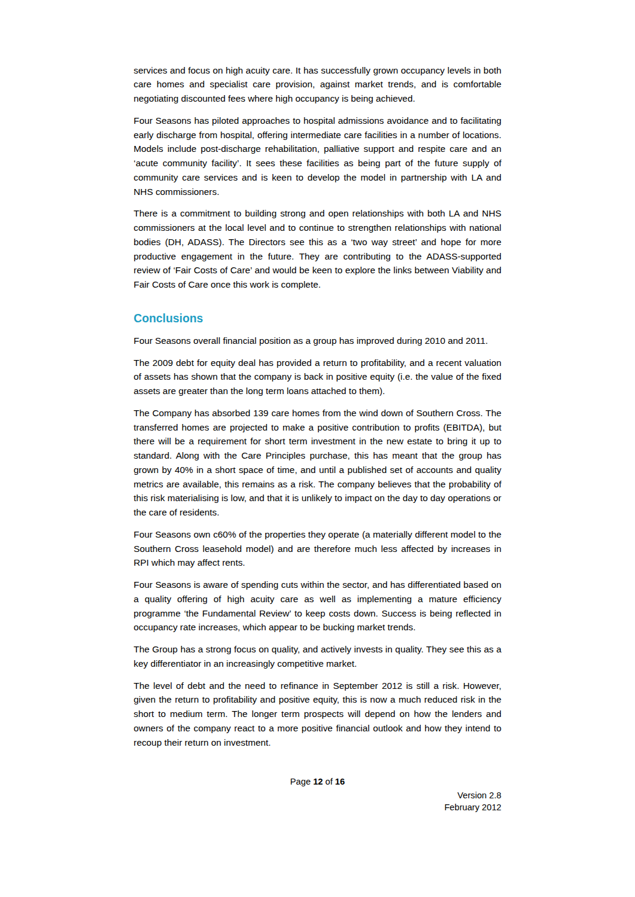services and focus on high acuity care. It has successfully grown occupancy levels in both care homes and specialist care provision, against market trends, and is comfortable negotiating discounted fees where high occupancy is being achieved.
Four Seasons has piloted approaches to hospital admissions avoidance and to facilitating early discharge from hospital, offering intermediate care facilities in a number of locations. Models include post-discharge rehabilitation, palliative support and respite care and an ‘acute community facility’. It sees these facilities as being part of the future supply of community care services and is keen to develop the model in partnership with LA and NHS commissioners.
There is a commitment to building strong and open relationships with both LA and NHS commissioners at the local level and to continue to strengthen relationships with national bodies (DH, ADASS). The Directors see this as a ‘two way street’ and hope for more productive engagement in the future. They are contributing to the ADASS-supported review of ‘Fair Costs of Care’ and would be keen to explore the links between Viability and Fair Costs of Care once this work is complete.
Conclusions
Four Seasons overall financial position as a group has improved during 2010 and 2011.
The 2009 debt for equity deal has provided a return to profitability, and a recent valuation of assets has shown that the company is back in positive equity (i.e. the value of the fixed assets are greater than the long term loans attached to them).
The Company has absorbed 139 care homes from the wind down of Southern Cross. The transferred homes are projected to make a positive contribution to profits (EBITDA), but there will be a requirement for short term investment in the new estate to bring it up to standard. Along with the Care Principles purchase, this has meant that the group has grown by 40% in a short space of time, and until a published set of accounts and quality metrics are available, this remains as a risk. The company believes that the probability of this risk materialising is low, and that it is unlikely to impact on the day to day operations or the care of residents.
Four Seasons own c60% of the properties they operate (a materially different model to the Southern Cross leasehold model) and are therefore much less affected by increases in RPI which may affect rents.
Four Seasons is aware of spending cuts within the sector, and has differentiated based on a quality offering of high acuity care as well as implementing a mature efficiency programme ‘the Fundamental Review’ to keep costs down. Success is being reflected in occupancy rate increases, which appear to be bucking market trends.
The Group has a strong focus on quality, and actively invests in quality. They see this as a key differentiator in an increasingly competitive market.
The level of debt and the need to refinance in September 2012 is still a risk. However, given the return to profitability and positive equity, this is now a much reduced risk in the short to medium term. The longer term prospects will depend on how the lenders and owners of the company react to a more positive financial outlook and how they intend to recoup their return on investment.
Page 12 of 16
Version 2.8
February 2012